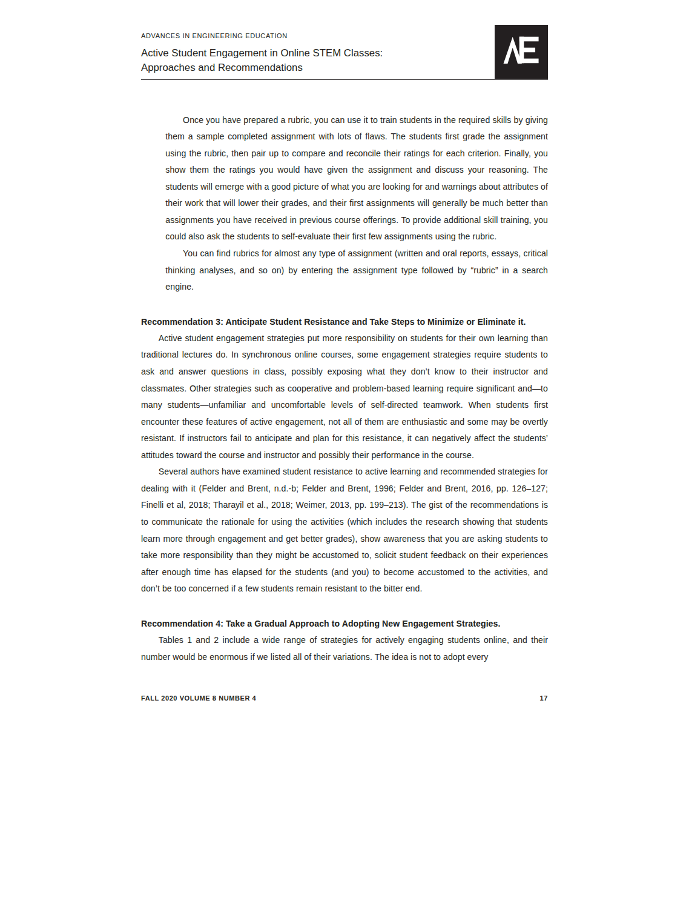Advances in Engineering Education
Active Student Engagement in Online STEM Classes:
Approaches and Recommendations
Once you have prepared a rubric, you can use it to train students in the required skills by giving them a sample completed assignment with lots of flaws. The students first grade the assignment using the rubric, then pair up to compare and reconcile their ratings for each criterion. Finally, you show them the ratings you would have given the assignment and discuss your reasoning. The students will emerge with a good picture of what you are looking for and warnings about attributes of their work that will lower their grades, and their first assignments will generally be much better than assignments you have received in previous course offerings. To provide additional skill training, you could also ask the students to self-evaluate their first few assignments using the rubric.
You can find rubrics for almost any type of assignment (written and oral reports, essays, critical thinking analyses, and so on) by entering the assignment type followed by “rubric” in a search engine.
Recommendation 3: Anticipate Student Resistance and Take Steps to Minimize or Eliminate it.
Active student engagement strategies put more responsibility on students for their own learning than traditional lectures do. In synchronous online courses, some engagement strategies require students to ask and answer questions in class, possibly exposing what they don’t know to their instructor and classmates. Other strategies such as cooperative and problem-based learning require significant and—to many students—unfamiliar and uncomfortable levels of self-directed teamwork. When students first encounter these features of active engagement, not all of them are enthusiastic and some may be overtly resistant. If instructors fail to anticipate and plan for this resistance, it can negatively affect the students’ attitudes toward the course and instructor and possibly their performance in the course.
Several authors have examined student resistance to active learning and recommended strategies for dealing with it (Felder and Brent, n.d.-b; Felder and Brent, 1996; Felder and Brent, 2016, pp. 126–127; Finelli et al, 2018; Tharayil et al., 2018; Weimer, 2013, pp. 199–213). The gist of the recommendations is to communicate the rationale for using the activities (which includes the research showing that students learn more through engagement and get better grades), show awareness that you are asking students to take more responsibility than they might be accustomed to, solicit student feedback on their experiences after enough time has elapsed for the students (and you) to become accustomed to the activities, and don’t be too concerned if a few students remain resistant to the bitter end.
Recommendation 4: Take a Gradual Approach to Adopting New Engagement Strategies.
Tables 1 and 2 include a wide range of strategies for actively engaging students online, and their number would be enormous if we listed all of their variations. The idea is not to adopt every
Fall 2020 Volume 8 Number 4 17